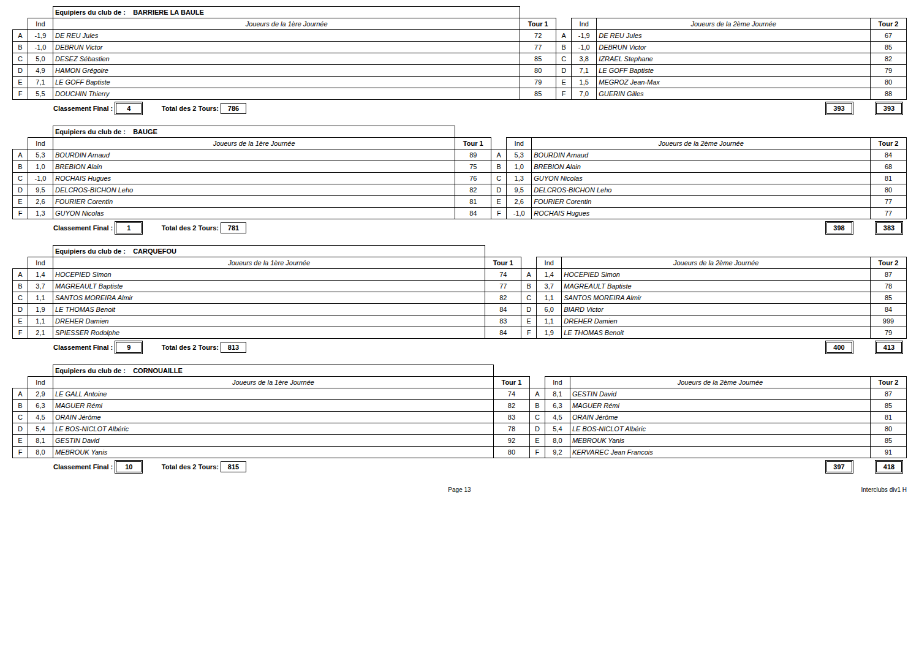| | | Equipiers du club de : BARRIERE LA BAULE | | | | | |
| | Ind | Joueurs de la 1ère Journée | Tour 1 | | Ind | Joueurs de la 2ème Journée | Tour 2 |
| A | -1,9 | DE REU Jules | 72 | A | -1,9 | DE REU Jules | 67 |
| B | -1,0 | DEBRUN Victor | 77 | B | -1,0 | DEBRUN Victor | 85 |
| C | 5,0 | DESEZ Sébastien | 85 | C | 3,8 | IZRAEL Stephane | 82 |
| D | 4,9 | HAMON Grégoire | 80 | D | 7,1 | LE GOFF Baptiste | 79 |
| E | 7,1 | LE GOFF Baptiste | 79 | E | 1,5 | MEGROZ Jean-Max | 80 |
| F | 5,5 | DOUCHIN Thierry | 85 | F | 7,0 | GUERIN Gilles | 88 |
| | | Classement Final : 4 Total des 2 Tours: 786 | 393 | | 393 |
| | | Equipiers du club de : BAUGE | | | | | |
| | Ind | Joueurs de la 1ère Journée | Tour 1 | | Ind | Joueurs de la 2ème Journée | Tour 2 |
| A | 5,3 | BOURDIN Arnaud | 89 | A | 5,3 | BOURDIN Arnaud | 84 |
| B | 1,0 | BREBION Alain | 75 | B | 1,0 | BREBION Alain | 68 |
| C | -1,0 | ROCHAIS Hugues | 76 | C | 1,3 | GUYON Nicolas | 81 |
| D | 9,5 | DELCROS-BICHON Leho | 82 | D | 9,5 | DELCROS-BICHON Leho | 80 |
| E | 2,6 | FOURIER Corentin | 81 | E | 2,6 | FOURIER Corentin | 77 |
| F | 1,3 | GUYON Nicolas | 84 | F | -1,0 | ROCHAIS Hugues | 77 |
| | | Classement Final : 1 Total des 2 Tours: 781 | 398 | | 383 |
| | | Equipiers du club de : CARQUEFOU | | | | | |
| | Ind | Joueurs de la 1ère Journée | Tour 1 | | Ind | Joueurs de la 2ème Journée | Tour 2 |
| A | 1,4 | HOCEPIED Simon | 74 | A | 1,4 | HOCEPIED Simon | 87 |
| B | 3,7 | MAGREAULT Baptiste | 77 | B | 3,7 | MAGREAULT Baptiste | 78 |
| C | 1,1 | SANTOS MOREIRA Almir | 82 | C | 1,1 | SANTOS MOREIRA Almir | 85 |
| D | 1,9 | LE THOMAS Benoit | 84 | D | 6,0 | BIARD Victor | 84 |
| E | 1,1 | DREHER Damien | 83 | E | 1,1 | DREHER Damien | 999 |
| F | 2,1 | SPIESSER Rodolphe | 84 | F | 1,9 | LE THOMAS Benoit | 79 |
| | | Classement Final : 9 Total des 2 Tours: 813 | 400 | | 413 |
| | | Equipiers du club de : CORNOUAILLE | | | | | |
| | Ind | Joueurs de la 1ère Journée | Tour 1 | | Ind | Joueurs de la 2ème Journée | Tour 2 |
| A | 2,9 | LE GALL Antoine | 74 | A | 8,1 | GESTIN David | 87 |
| B | 6,3 | MAGUER Rémi | 82 | B | 6,3 | MAGUER Rémi | 85 |
| C | 4,5 | ORAIN Jérôme | 83 | C | 4,5 | ORAIN Jérôme | 81 |
| D | 5,4 | LE BOS-NICLOT Albéric | 78 | D | 5,4 | LE BOS-NICLOT Albéric | 80 |
| E | 8,1 | GESTIN David | 92 | E | 8,0 | MEBROUK Yanis | 85 |
| F | 8,0 | MEBROUK Yanis | 80 | F | 9,2 | KERVAREC Jean Francois | 91 |
| | | Classement Final : 10 Total des 2 Tours: 815 | 397 | | 418 |
Page 13 Interclubs div1 H